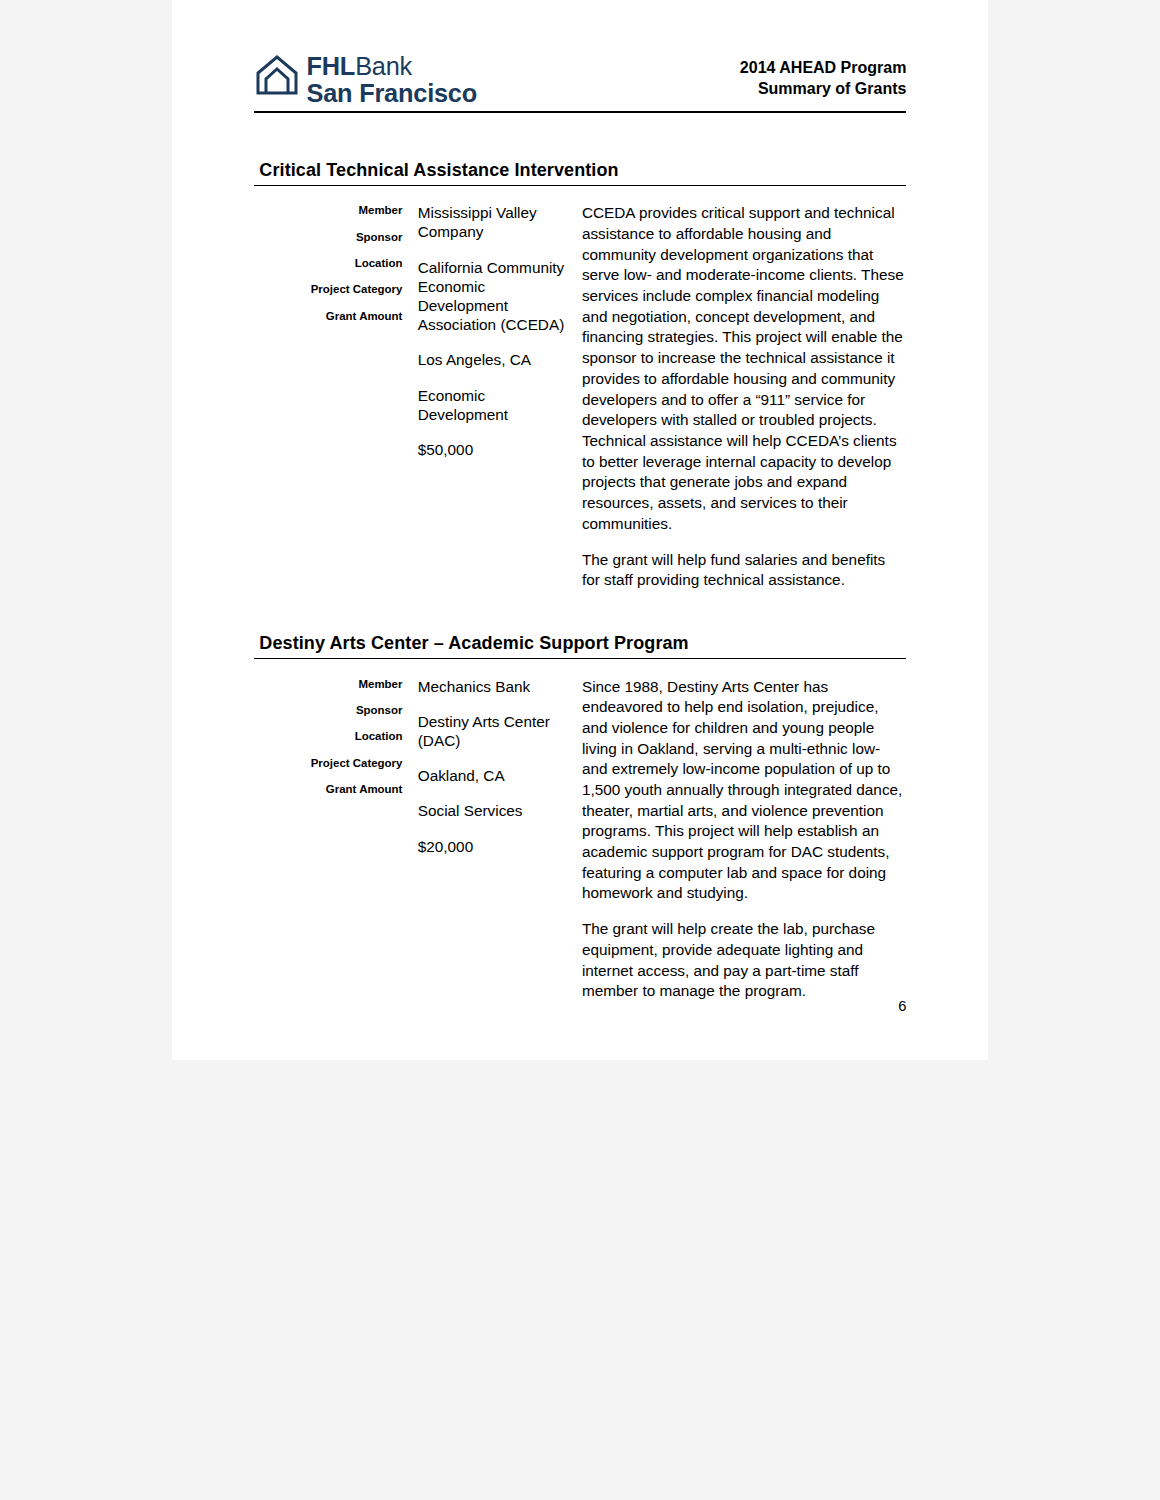FHLBank
San Francisco
2014 AHEAD Program
Summary of Grants
Critical Technical Assistance Intervention
Member
Sponsor
Location
Project Category
Grant Amount
Mississippi Valley Company
California Community Economic Development Association (CCEDA)
Los Angeles, CA
Economic Development
$50,000
CCEDA provides critical support and technical assistance to affordable housing and community development organizations that serve low- and moderate-income clients. These services include complex financial modeling and negotiation, concept development, and financing strategies. This project will enable the sponsor to increase the technical assistance it provides to affordable housing and community developers and to offer a “911” service for developers with stalled or troubled projects. Technical assistance will help CCEDA’s clients to better leverage internal capacity to develop projects that generate jobs and expand resources, assets, and services to their communities.
The grant will help fund salaries and benefits for staff providing technical assistance.
Destiny Arts Center – Academic Support Program
Member
Sponsor
Location
Project Category
Grant Amount
Mechanics Bank
Destiny Arts Center (DAC)
Oakland, CA
Social Services
$20,000
Since 1988, Destiny Arts Center has endeavored to help end isolation, prejudice, and violence for children and young people living in Oakland, serving a multi-ethnic low- and extremely low-income population of up to 1,500 youth annually through integrated dance, theater, martial arts, and violence prevention programs. This project will help establish an academic support program for DAC students, featuring a computer lab and space for doing homework and studying.
The grant will help create the lab, purchase equipment, provide adequate lighting and internet access, and pay a part-time staff member to manage the program.
6